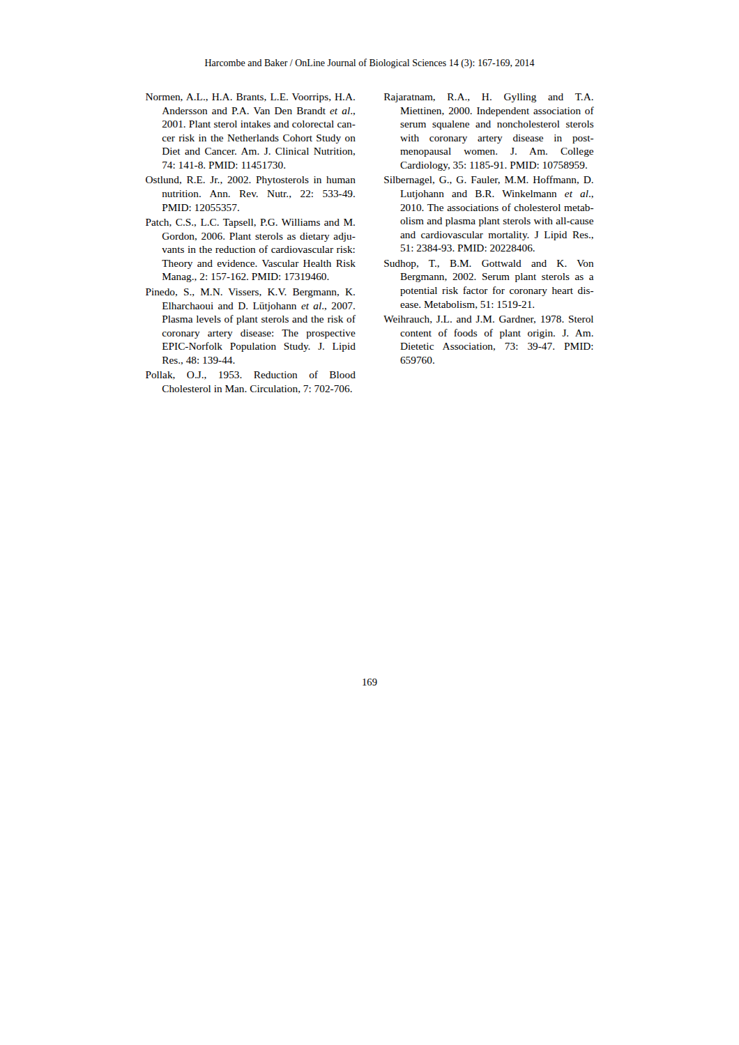Harcombe and Baker / OnLine Journal of Biological Sciences 14 (3): 167-169, 2014
Normen, A.L., H.A. Brants, L.E. Voorrips, H.A. Andersson and P.A. Van Den Brandt et al., 2001. Plant sterol intakes and colorectal cancer risk in the Netherlands Cohort Study on Diet and Cancer. Am. J. Clinical Nutrition, 74: 141-8. PMID: 11451730.
Ostlund, R.E. Jr., 2002. Phytosterols in human nutrition. Ann. Rev. Nutr., 22: 533-49. PMID: 12055357.
Patch, C.S., L.C. Tapsell, P.G. Williams and M. Gordon, 2006. Plant sterols as dietary adjuvants in the reduction of cardiovascular risk: Theory and evidence. Vascular Health Risk Manag., 2: 157-162. PMID: 17319460.
Pinedo, S., M.N. Vissers, K.V. Bergmann, K. Elharchaoui and D. Lütjohann et al., 2007. Plasma levels of plant sterols and the risk of coronary artery disease: The prospective EPIC-Norfolk Population Study. J. Lipid Res., 48: 139-44.
Pollak, O.J., 1953. Reduction of Blood Cholesterol in Man. Circulation, 7: 702-706.
Rajaratnam, R.A., H. Gylling and T.A. Miettinen, 2000. Independent association of serum squalene and noncholesterol sterols with coronary artery disease in postmenopausal women. J. Am. College Cardiology, 35: 1185-91. PMID: 10758959.
Silbernagel, G., G. Fauler, M.M. Hoffmann, D. Lutjohann and B.R. Winkelmann et al., 2010. The associations of cholesterol metabolism and plasma plant sterols with all-cause and cardiovascular mortality. J Lipid Res., 51: 2384-93. PMID: 20228406.
Sudhop, T., B.M. Gottwald and K. Von Bergmann, 2002. Serum plant sterols as a potential risk factor for coronary heart disease. Metabolism, 51: 1519-21.
Weihrauch, J.L. and J.M. Gardner, 1978. Sterol content of foods of plant origin. J. Am. Dietetic Association, 73: 39-47. PMID: 659760.
169